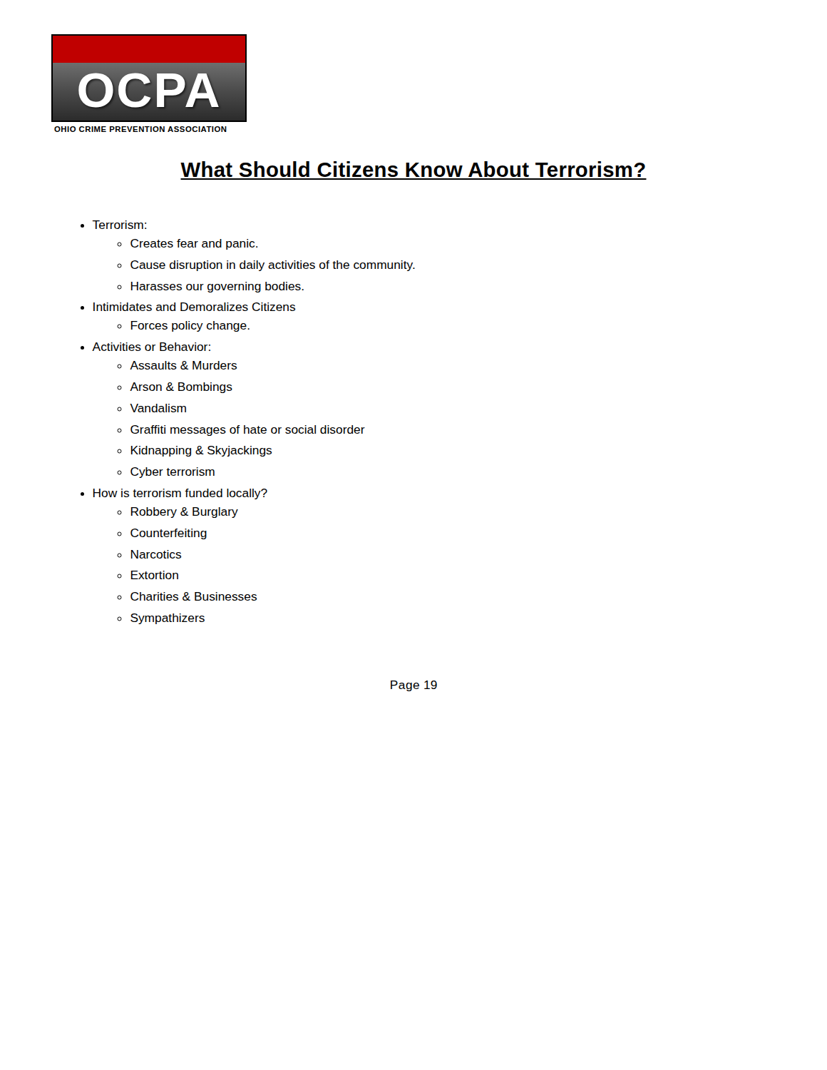OCPA
OHIO CRIME PREVENTION ASSOCIATION
What Should Citizens Know About Terrorism?
Terrorism:
Creates fear and panic.
Cause disruption in daily activities of the community.
Harasses our governing bodies.
Intimidates and Demoralizes Citizens
Forces policy change.
Activities or Behavior:
Assaults & Murders
Arson & Bombings
Vandalism
Graffiti messages of hate or social disorder
Kidnapping & Skyjackings
Cyber terrorism
How is terrorism funded locally?
Robbery & Burglary
Counterfeiting
Narcotics
Extortion
Charities & Businesses
Sympathizers
Page 19